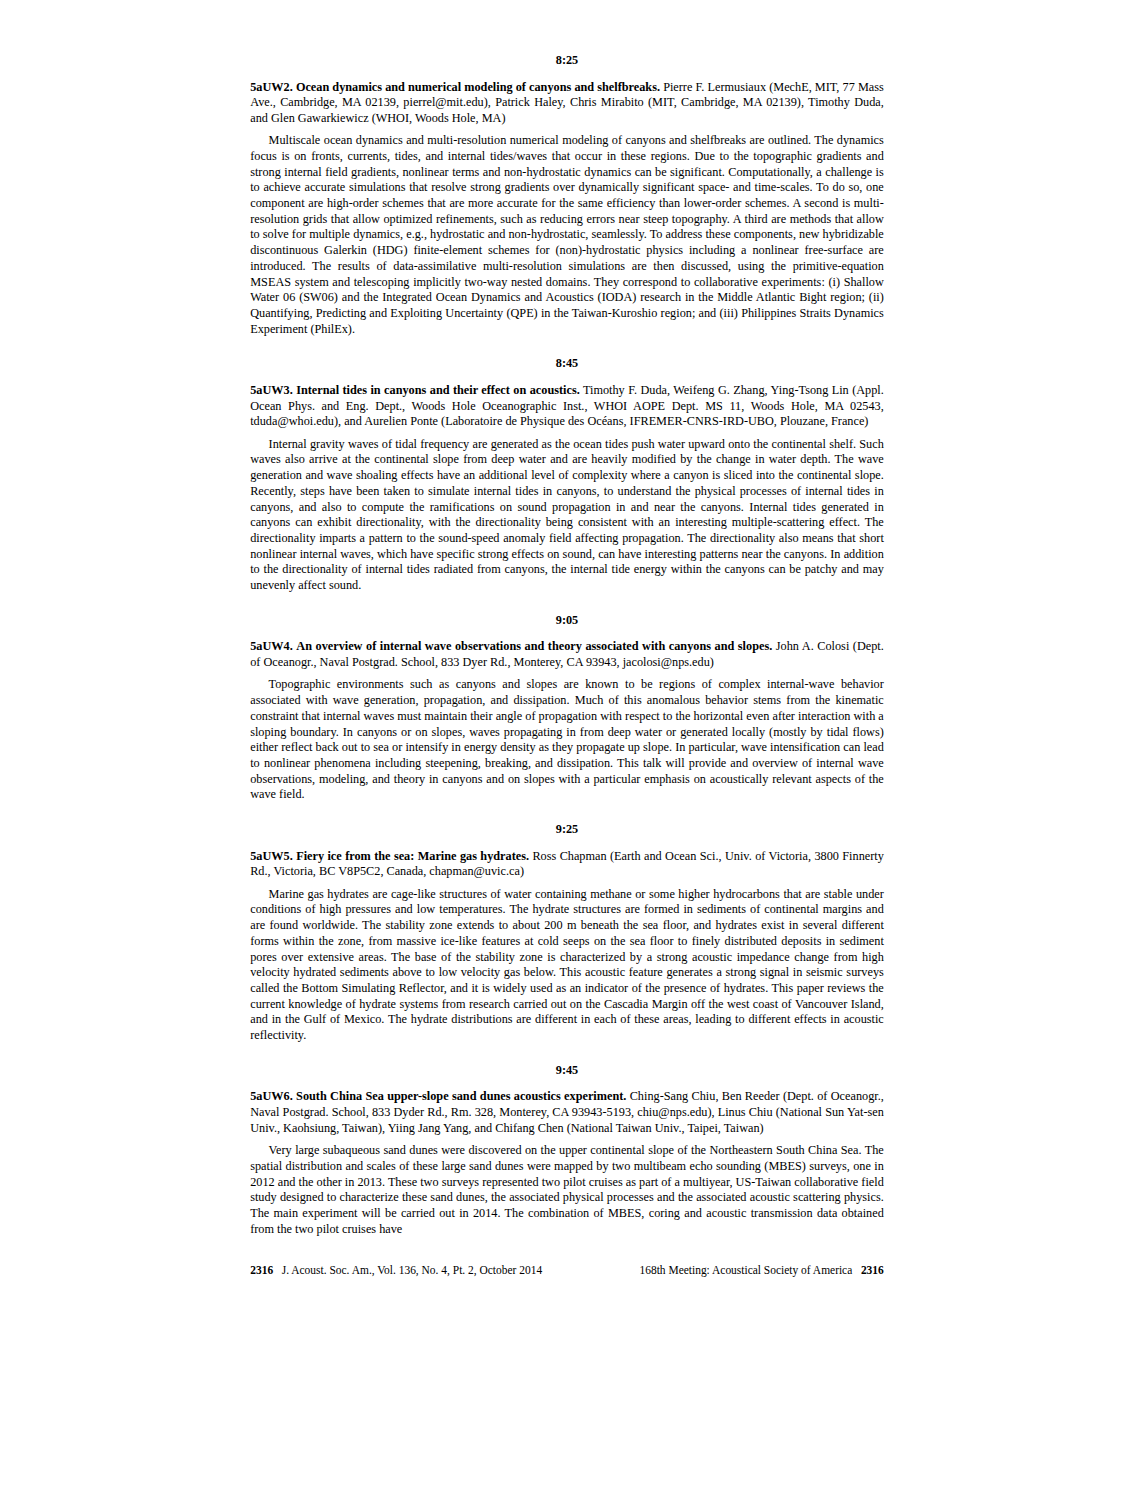8:25
5aUW2. Ocean dynamics and numerical modeling of canyons and shelfbreaks. Pierre F. Lermusiaux (MechE, MIT, 77 Mass Ave., Cambridge, MA 02139, pierrel@mit.edu), Patrick Haley, Chris Mirabito (MIT, Cambridge, MA 02139), Timothy Duda, and Glen Gawarkiewicz (WHOI, Woods Hole, MA)
Multiscale ocean dynamics and multi-resolution numerical modeling of canyons and shelfbreaks are outlined. The dynamics focus is on fronts, currents, tides, and internal tides/waves that occur in these regions. Due to the topographic gradients and strong internal field gradients, nonlinear terms and non-hydrostatic dynamics can be significant. Computationally, a challenge is to achieve accurate simulations that resolve strong gradients over dynamically significant space- and time-scales. To do so, one component are high-order schemes that are more accurate for the same efficiency than lower-order schemes. A second is multi-resolution grids that allow optimized refinements, such as reducing errors near steep topography. A third are methods that allow to solve for multiple dynamics, e.g., hydrostatic and non-hydrostatic, seamlessly. To address these components, new hybridizable discontinuous Galerkin (HDG) finite-element schemes for (non)-hydrostatic physics including a nonlinear free-surface are introduced. The results of data-assimilative multi-resolution simulations are then discussed, using the primitive-equation MSEAS system and telescoping implicitly two-way nested domains. They correspond to collaborative experiments: (i) Shallow Water 06 (SW06) and the Integrated Ocean Dynamics and Acoustics (IODA) research in the Middle Atlantic Bight region; (ii) Quantifying, Predicting and Exploiting Uncertainty (QPE) in the Taiwan-Kuroshio region; and (iii) Philippines Straits Dynamics Experiment (PhilEx).
8:45
5aUW3. Internal tides in canyons and their effect on acoustics. Timothy F. Duda, Weifeng G. Zhang, Ying-Tsong Lin (Appl. Ocean Phys. and Eng. Dept., Woods Hole Oceanographic Inst., WHOI AOPE Dept. MS 11, Woods Hole, MA 02543, tduda@whoi.edu), and Aurelien Ponte (Laboratoire de Physique des Océans, IFREMER-CNRS-IRD-UBO, Plouzane, France)
Internal gravity waves of tidal frequency are generated as the ocean tides push water upward onto the continental shelf. Such waves also arrive at the continental slope from deep water and are heavily modified by the change in water depth. The wave generation and wave shoaling effects have an additional level of complexity where a canyon is sliced into the continental slope. Recently, steps have been taken to simulate internal tides in canyons, to understand the physical processes of internal tides in canyons, and also to compute the ramifications on sound propagation in and near the canyons. Internal tides generated in canyons can exhibit directionality, with the directionality being consistent with an interesting multiple-scattering effect. The directionality imparts a pattern to the sound-speed anomaly field affecting propagation. The directionality also means that short nonlinear internal waves, which have specific strong effects on sound, can have interesting patterns near the canyons. In addition to the directionality of internal tides radiated from canyons, the internal tide energy within the canyons can be patchy and may unevenly affect sound.
9:05
5aUW4. An overview of internal wave observations and theory associated with canyons and slopes. John A. Colosi (Dept. of Oceanogr., Naval Postgrad. School, 833 Dyer Rd., Monterey, CA 93943, jacolosi@nps.edu)
Topographic environments such as canyons and slopes are known to be regions of complex internal-wave behavior associated with wave generation, propagation, and dissipation. Much of this anomalous behavior stems from the kinematic constraint that internal waves must maintain their angle of propagation with respect to the horizontal even after interaction with a sloping boundary. In canyons or on slopes, waves propagating in from deep water or generated locally (mostly by tidal flows) either reflect back out to sea or intensify in energy density as they propagate up slope. In particular, wave intensification can lead to nonlinear phenomena including steepening, breaking, and dissipation. This talk will provide and overview of internal wave observations, modeling, and theory in canyons and on slopes with a particular emphasis on acoustically relevant aspects of the wave field.
9:25
5aUW5. Fiery ice from the sea: Marine gas hydrates. Ross Chapman (Earth and Ocean Sci., Univ. of Victoria, 3800 Finnerty Rd., Victoria, BC V8P5C2, Canada, chapman@uvic.ca)
Marine gas hydrates are cage-like structures of water containing methane or some higher hydrocarbons that are stable under conditions of high pressures and low temperatures. The hydrate structures are formed in sediments of continental margins and are found worldwide. The stability zone extends to about 200 m beneath the sea floor, and hydrates exist in several different forms within the zone, from massive ice-like features at cold seeps on the sea floor to finely distributed deposits in sediment pores over extensive areas. The base of the stability zone is characterized by a strong acoustic impedance change from high velocity hydrated sediments above to low velocity gas below. This acoustic feature generates a strong signal in seismic surveys called the Bottom Simulating Reflector, and it is widely used as an indicator of the presence of hydrates. This paper reviews the current knowledge of hydrate systems from research carried out on the Cascadia Margin off the west coast of Vancouver Island, and in the Gulf of Mexico. The hydrate distributions are different in each of these areas, leading to different effects in acoustic reflectivity.
9:45
5aUW6. South China Sea upper-slope sand dunes acoustics experiment. Ching-Sang Chiu, Ben Reeder (Dept. of Oceanogr., Naval Postgrad. School, 833 Dyder Rd., Rm. 328, Monterey, CA 93943-5193, chiu@nps.edu), Linus Chiu (National Sun Yat-sen Univ., Kaohsiung, Taiwan), Yiing Jang Yang, and Chifang Chen (National Taiwan Univ., Taipei, Taiwan)
Very large subaqueous sand dunes were discovered on the upper continental slope of the Northeastern South China Sea. The spatial distribution and scales of these large sand dunes were mapped by two multibeam echo sounding (MBES) surveys, one in 2012 and the other in 2013. These two surveys represented two pilot cruises as part of a multiyear, US-Taiwan collaborative field study designed to characterize these sand dunes, the associated physical processes and the associated acoustic scattering physics. The main experiment will be carried out in 2014. The combination of MBES, coring and acoustic transmission data obtained from the two pilot cruises have
2316 J. Acoust. Soc. Am., Vol. 136, No. 4, Pt. 2, October 2014
168th Meeting: Acoustical Society of America 2316